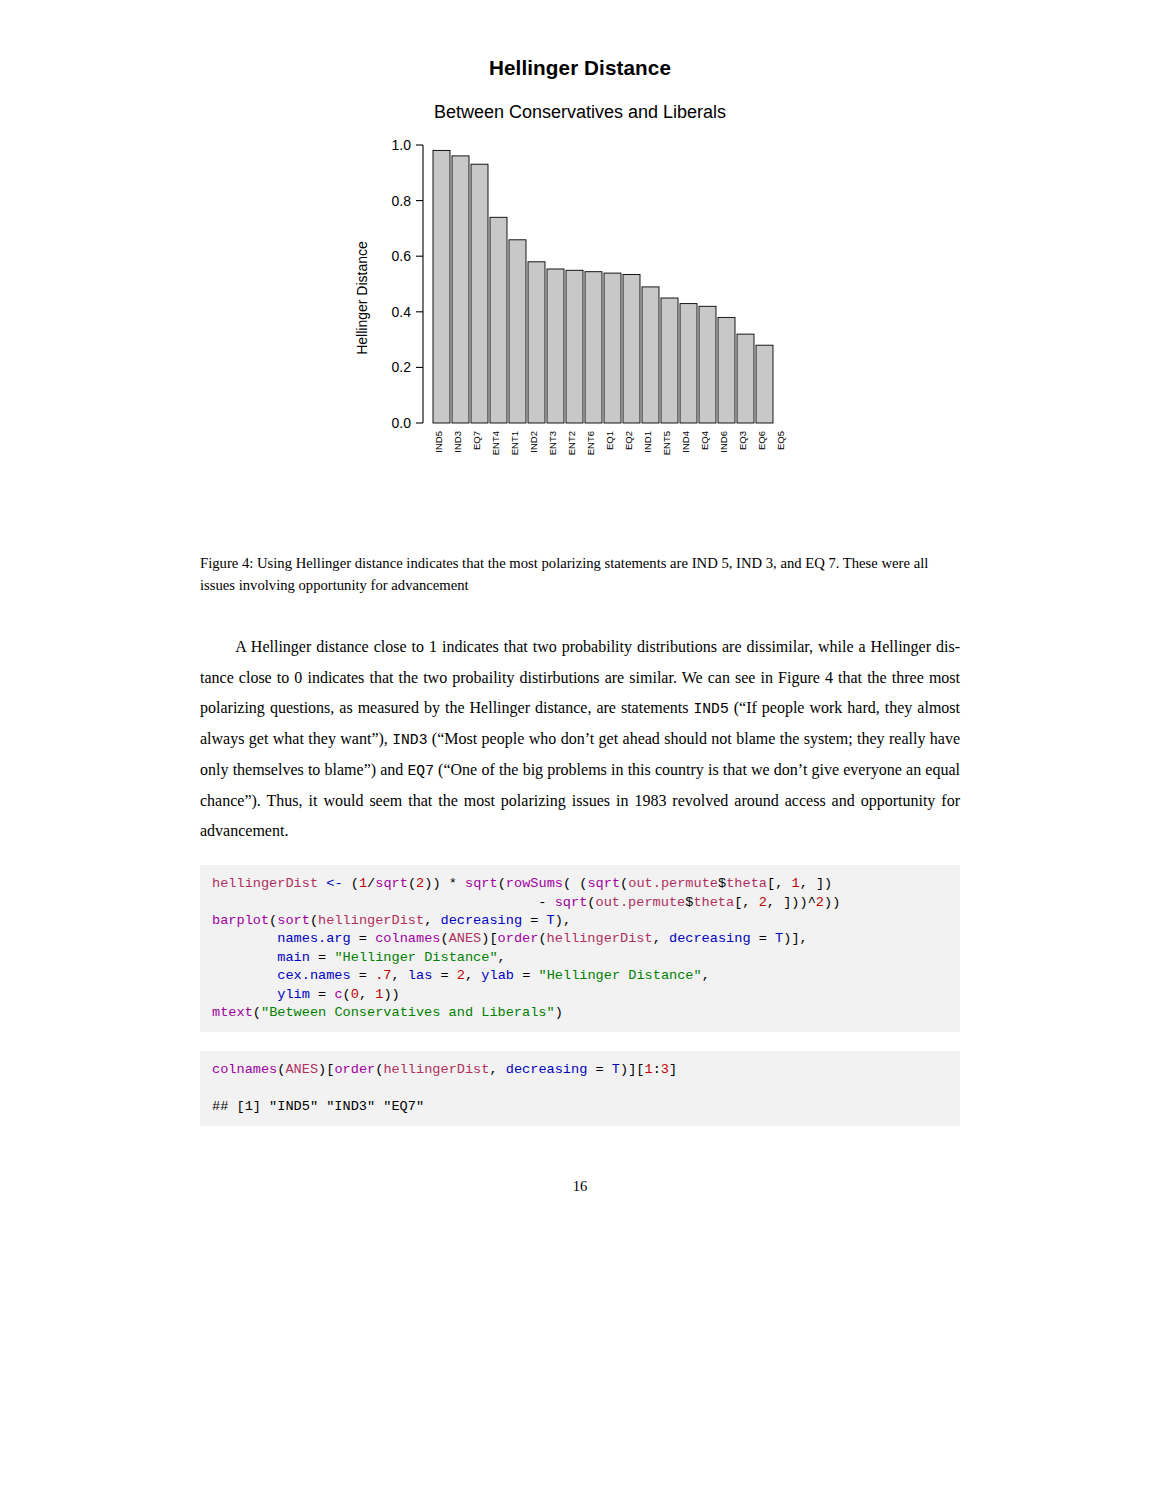Hellinger Distance
Between Conservatives and Liberals
Hellinger Distance 1.0 0.8 0.6 0.4 0.2 0.0 IND5 IND3 EQ7 ENT4 ENT1 IND2 ENT3 ENT2 ENT6 EQ1 EQ2 IND1 ENT5 IND4 EQ4 IND6 EQ3 EQ6 EQ5
Figure 4: Using Hellinger distance indicates that the most polarizing statements are IND 5, IND 3, and EQ 7. These were all issues involving opportunity for advancement
A Hellinger distance close to 1 indicates that two probability distributions are dissimilar, while a Hellinger distance close to 0 indicates that the two probaility distirbutions are similar. We can see in Figure 4 that the three most polarizing questions, as measured by the Hellinger distance, are statements IND5 (“If people work hard, they almost always get what they want”), IND3 (“Most people who don’t get ahead should not blame the system; they really have only themselves to blame”) and EQ7 (“One of the big problems in this country is that we don’t give everyone an equal chance”). Thus, it would seem that the most polarizing issues in 1983 revolved around access and opportunity for advancement.
hellingerDist <- (1/sqrt(2)) * sqrt(rowSums( (sqrt(out.permute$theta[, 1, ])
                                        - sqrt(out.permute$theta[, 2, ]))^2))
barplot(sort(hellingerDist, decreasing = T),
        names.arg = colnames(ANES)[order(hellingerDist, decreasing = T)],
        main = "Hellinger Distance",
        cex.names = .7, las = 2, ylab = "Hellinger Distance",
        ylim = c(0, 1))
mtext("Between Conservatives and Liberals")
colnames(ANES)[order(hellingerDist, decreasing = T)][1: 3]

## [1] "IND5" "IND3" "EQ7"
16